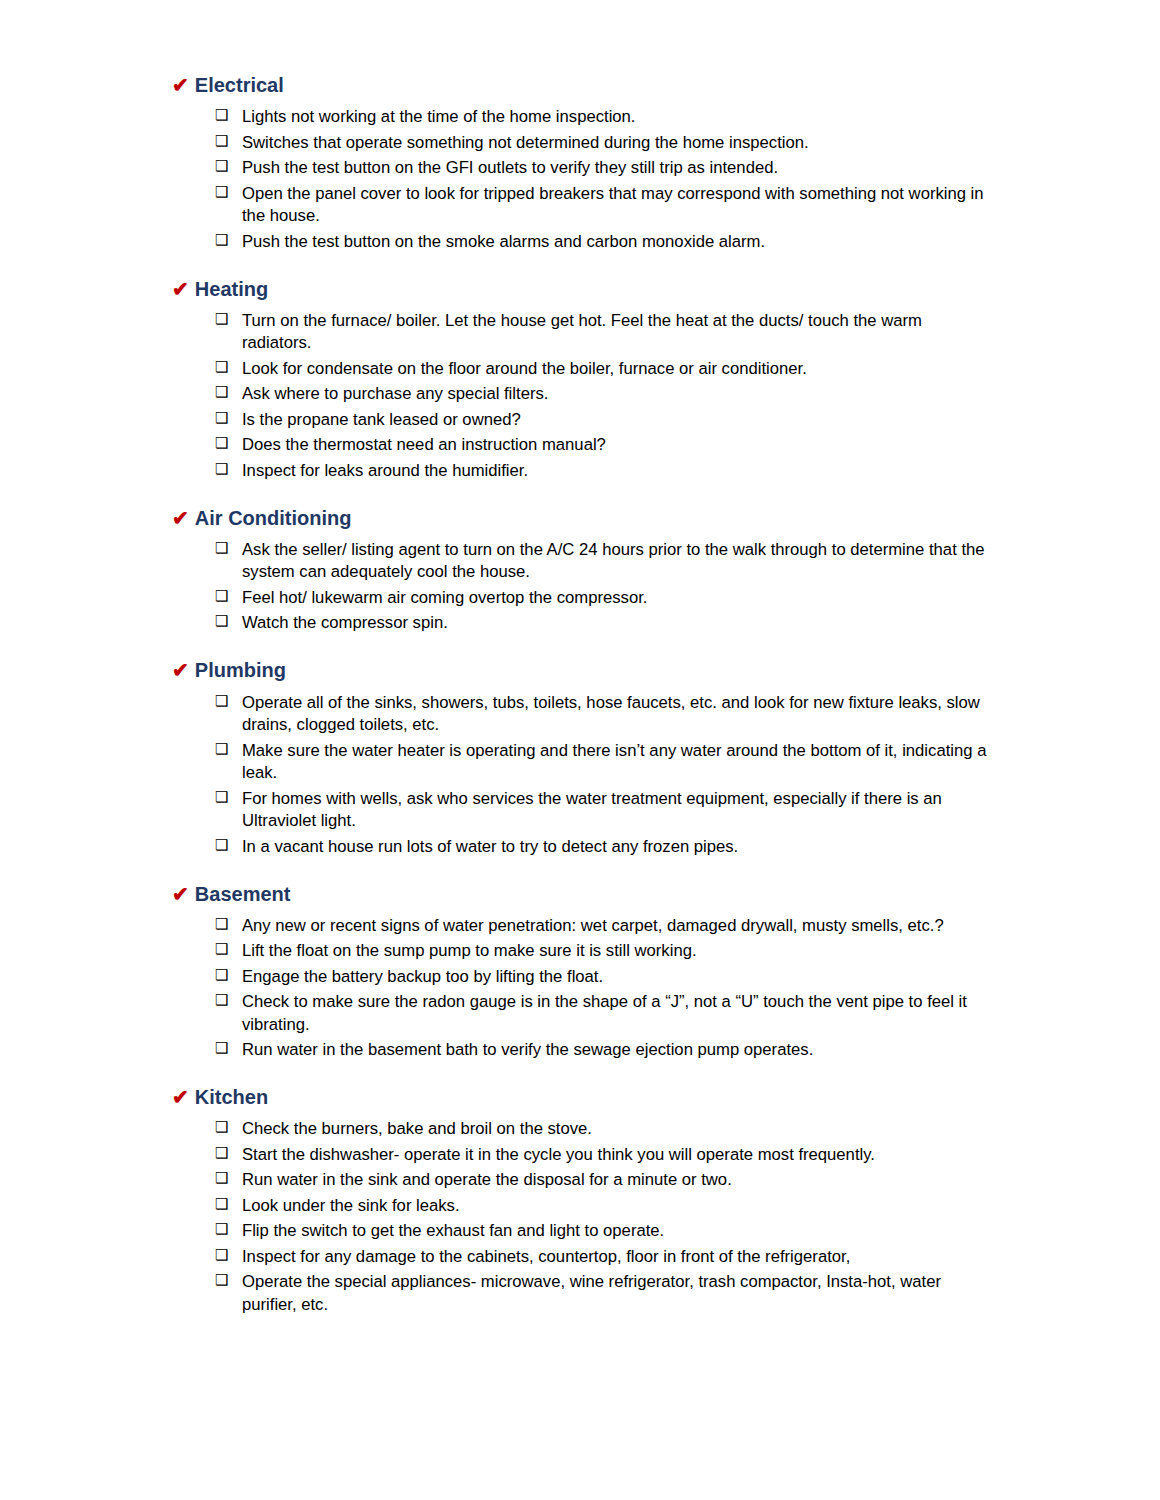✔
Electrical
Lights not working at the time of the home inspection.
Switches that operate something not determined during the home inspection.
Push the test button on the GFI outlets to verify they still trip as intended.
Open the panel cover to look for tripped breakers that may correspond with something not working in the house.
Push the test button on the smoke alarms and carbon monoxide alarm.
✔
Heating
Turn on the furnace/ boiler. Let the house get hot. Feel the heat at the ducts/ touch the warm radiators.
Look for condensate on the floor around the boiler, furnace or air conditioner.
Ask where to purchase any special filters.
Is the propane tank leased or owned?
Does the thermostat need an instruction manual?
Inspect for leaks around the humidifier.
✔
Air Conditioning
Ask the seller/ listing agent to turn on the A/C 24 hours prior to the walk through to determine that the system can adequately cool the house.
Feel hot/ lukewarm air coming overtop the compressor.
Watch the compressor spin.
✔
Plumbing
Operate all of the sinks, showers, tubs, toilets, hose faucets, etc. and look for new fixture leaks, slow drains, clogged toilets, etc.
Make sure the water heater is operating and there isn’t any water around the bottom of it, indicating a leak.
For homes with wells, ask who services the water treatment equipment, especially if there is an Ultraviolet light.
In a vacant house run lots of water to try to detect any frozen pipes.
✔
Basement
Any new or recent signs of water penetration: wet carpet, damaged drywall, musty smells, etc.?
Lift the float on the sump pump to make sure it is still working.
Engage the battery backup too by lifting the float.
Check to make sure the radon gauge is in the shape of a “J”, not a “U” touch the vent pipe to feel it vibrating.
Run water in the basement bath to verify the sewage ejection pump operates.
✔
Kitchen
Check the burners, bake and broil on the stove.
Start the dishwasher- operate it in the cycle you think you will operate most frequently.
Run water in the sink and operate the disposal for a minute or two.
Look under the sink for leaks.
Flip the switch to get the exhaust fan and light to operate.
Inspect for any damage to the cabinets, countertop, floor in front of the refrigerator,
Operate the special appliances- microwave, wine refrigerator, trash compactor, Insta-hot, water purifier, etc.